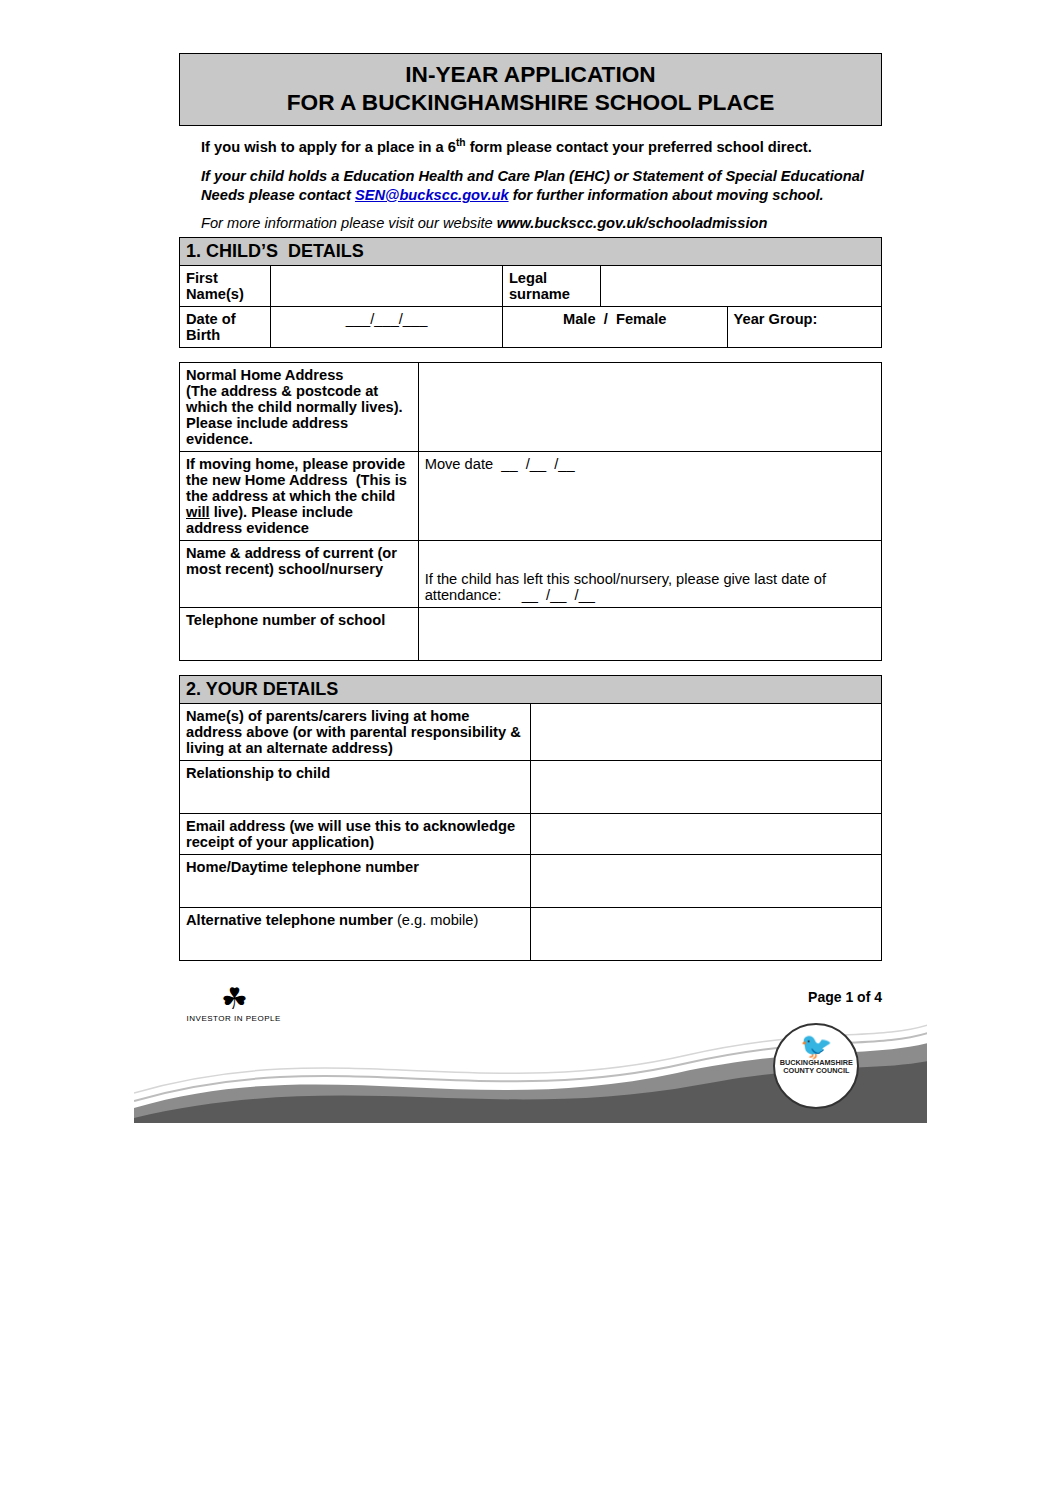IN-YEAR APPLICATION
FOR A BUCKINGHAMSHIRE SCHOOL PLACE
If you wish to apply for a place in a 6th form please contact your preferred school direct.
If your child holds a Education Health and Care Plan (EHC) or Statement of Special Educational Needs please contact SEN@buckscc.gov.uk for further information about moving school.
For more information please visit our website www.buckscc.gov.uk/schooladmission
| 1. CHILD’S DETAILS |
| First Name(s) | | Legal surname | |
| Date of Birth | ___/___/___ | Male / Female | Year Group: |
| Normal Home Address (The address & postcode at which the child normally lives). Please include address evidence. | |
| If moving home, please provide the new Home Address (This is the address at which the child will live). Please include address evidence | Move date __ /__ /__ |
| Name & address of current (or most recent) school/nursery | If the child has left this school/nursery, please give last date of attendance: __ /__ /__ |
| Telephone number of school | |
| 2. YOUR DETAILS |
| Name(s) of parents/carers living at home address above (or with parental responsibility & living at an alternate address) | |
| Relationship to child | |
| Email address (we will use this to acknowledge receipt of your application) | |
| Home/Daytime telephone number | |
| Alternative telephone number (e.g. mobile) | |
Page 1 of 4
☘ INVESTOR IN PEOPLE
🐦 BUCKINGHAMSHIRE
COUNTY COUNCIL